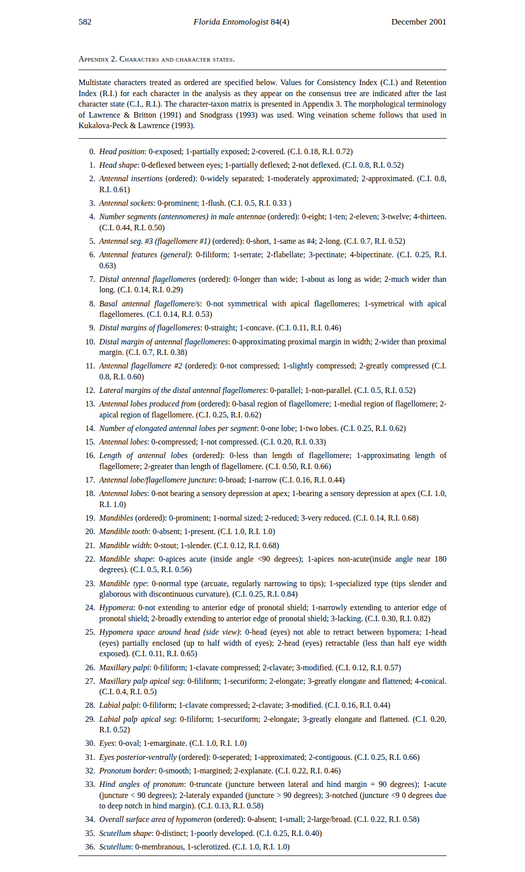582 Florida Entomologist 84(4) December 2001
Appendix 2. Characters and character states.
Multistate characters treated as ordered are specified below. Values for Consistency Index (C.I.) and Retention Index (R.I.) for each character in the analysis as they appear on the consensus tree are indicated after the last character state (C.I., R.I.). The character-taxon matrix is presented in Appendix 3. The morphological terminology of Lawrence & Britton (1991) and Snodgrass (1993) was used. Wing veination scheme follows that used in Kukalova-Peck & Lawrence (1993).
Head position: 0-exposed; 1-partially exposed; 2-covered. (C.I. 0.18, R.I. 0.72)
Head shape: 0-deflexed between eyes; 1-partially deflexed; 2-not deflexed. (C.I. 0.8, R.I. 0.52)
Antennal insertions (ordered): 0-widely separated; 1-moderately approximated; 2-approximated. (C.I. 0.8, R.I. 0.61)
Antennal sockets: 0-prominent; 1-flush. (C.I. 0.5, R.I. 0.33 )
Number segments (antennomeres) in male antennae (ordered): 0-eight; 1-ten; 2-eleven; 3-twelve; 4-thirteen. (C.I. 0.44, R.I. 0.50)
Antennal seg. #3 (flagellomere #1) (ordered): 0-short, 1-same as #4; 2-long. (C.I. 0.7, R.I. 0.52)
Antennal features (general): 0-filiform; 1-serrate; 2-flabellate; 3-pectinate; 4-bipectinate. (C.I. 0.25, R.I. 0.63)
Distal antennal flagellomeres (ordered): 0-longer than wide; 1-about as long as wide; 2-much wider than long. (C.I. 0.14, R.I. 0.29)
Basal antennal flagellomere/s: 0-not symmetrical with apical flagellomeres; 1-symetrical with apical flagellomeres. (C.I. 0.14, R.I. 0.53)
Distal margins of flagellomeres: 0-straight; 1-concave. (C.I. 0.11, R.I. 0.46)
Distal margin of antennal flagellomeres: 0-approximating proximal margin in width; 2-wider than proximal margin. (C.I. 0.7, R.I. 0.38)
Antennal flagellomere #2 (ordered): 0-not compressed; 1-slightly compressed; 2-greatly compressed (C.I. 0.8, R.I. 0.60)
Lateral margins of the distal antennal flagellomeres: 0-parallel; 1-non-parallel. (C.I. 0.5, R.I. 0.52)
Antennal lobes produced from (ordered): 0-basal region of flagellomere; 1-medial region of flagellomere; 2-apical region of flagellomere. (C.I. 0.25, R.I. 0.62)
Number of elongated antennal lobes per segment: 0-one lobe; 1-two lobes. (C.I. 0.25, R.I. 0.62)
Antennal lobes: 0-compressed; 1-not compressed. (C.I. 0.20, R.I. 0.33)
Length of antennal lobes (ordered): 0-less than length of flagellomere; 1-approximating length of flagellomere; 2-greater than length of flagellomere. (C.I. 0.50, R.I. 0.66)
Antennal lobe/flagellomere juncture: 0-broad; 1-narrow (C.I. 0.16, R.I. 0.44)
Antennal lobes: 0-not bearing a sensory depression at apex; 1-bearing a sensory depression at apex (C.I. 1.0, R.I. 1.0)
Mandibles (ordered): 0-prominent; 1-normal sized; 2-reduced; 3-very reduced. (C.I. 0.14, R.I. 0.68)
Mandible tooth: 0-absent; 1-present. (C.I. 1.0, R.I. 1.0)
Mandible width: 0-stout; 1-slender. (C.I. 0.12, R.I. 0.68)
Mandible shape: 0-apices acute (inside angle <90 degrees); 1-apices non-acute(inside angle near 180 degrees). (C.I. 0.5, R.I. 0.56)
Mandible type: 0-normal type (arcuate, regularly narrowing to tips); 1-specialized type (tips slender and glaborous with discontinuous curvature). (C.I. 0.25, R.I. 0.84)
Hypomera: 0-not extending to anterior edge of pronotal shield; 1-narrowly extending to anterior edge of pronotal shield; 2-broadly extending to anterior edge of pronotal shield; 3-lacking. (C.I. 0.30, R.I. 0.82)
Hypomera space around head (side view): 0-head (eyes) not able to retract between hypomera; 1-head (eyes) partially enclosed (up to half width of eyes); 2-head (eyes) retractable (less than half eye width exposed). (C.I. 0.11, R.I. 0.65)
Maxillary palpi: 0-filiform; 1-clavate compressed; 2-clavate; 3-modified. (C.I. 0.12, R.I. 0.57)
Maxillary palp apical seg: 0-filiform; 1-securiform; 2-elongate; 3-greatly elongate and flattened; 4-conical. (C.I. 0.4, R.I. 0.5)
Labial palpi: 0-filiform; 1-clavate compressed; 2-clavate; 3-modified. (C.I. 0.16, R.I. 0.44)
Labial palp apical seg: 0-filiform; 1-securiform; 2-elongate; 3-greatly elongate and flattened. (C.I. 0.20, R.I. 0.52)
Eyes: 0-oval; 1-emarginate. (C.I. 1.0, R.I. 1.0)
Eyes posterior-ventrally (ordered): 0-seperated; 1-approximated; 2-contiguous. (C.I. 0.25, R.I. 0.66)
Pronotum border: 0-smooth; 1-margined; 2-explanate. (C.I. 0.22, R.I. 0.46)
Hind angles of pronotum: 0-truncate (juncture between lateral and hind margin = 90 degrees); 1-acute (juncture < 90 degrees); 2-lateraly expanded (juncture > 90 degrees); 3-notched (juncture <9 0 degrees due to deep notch in hind margin). (C.I. 0.13, R.I. 0.58)
Overall surface area of hypomeron (ordered): 0-absent; 1-small; 2-large/broad. (C.I. 0.22, R.I. 0.58)
Scutellum shape: 0-distinct; 1-poorly developed. (C.I. 0.25, R.I. 0.40)
Scutellum: 0-membranous, 1-sclerotized. (C.I. 1.0, R.I. 1.0)